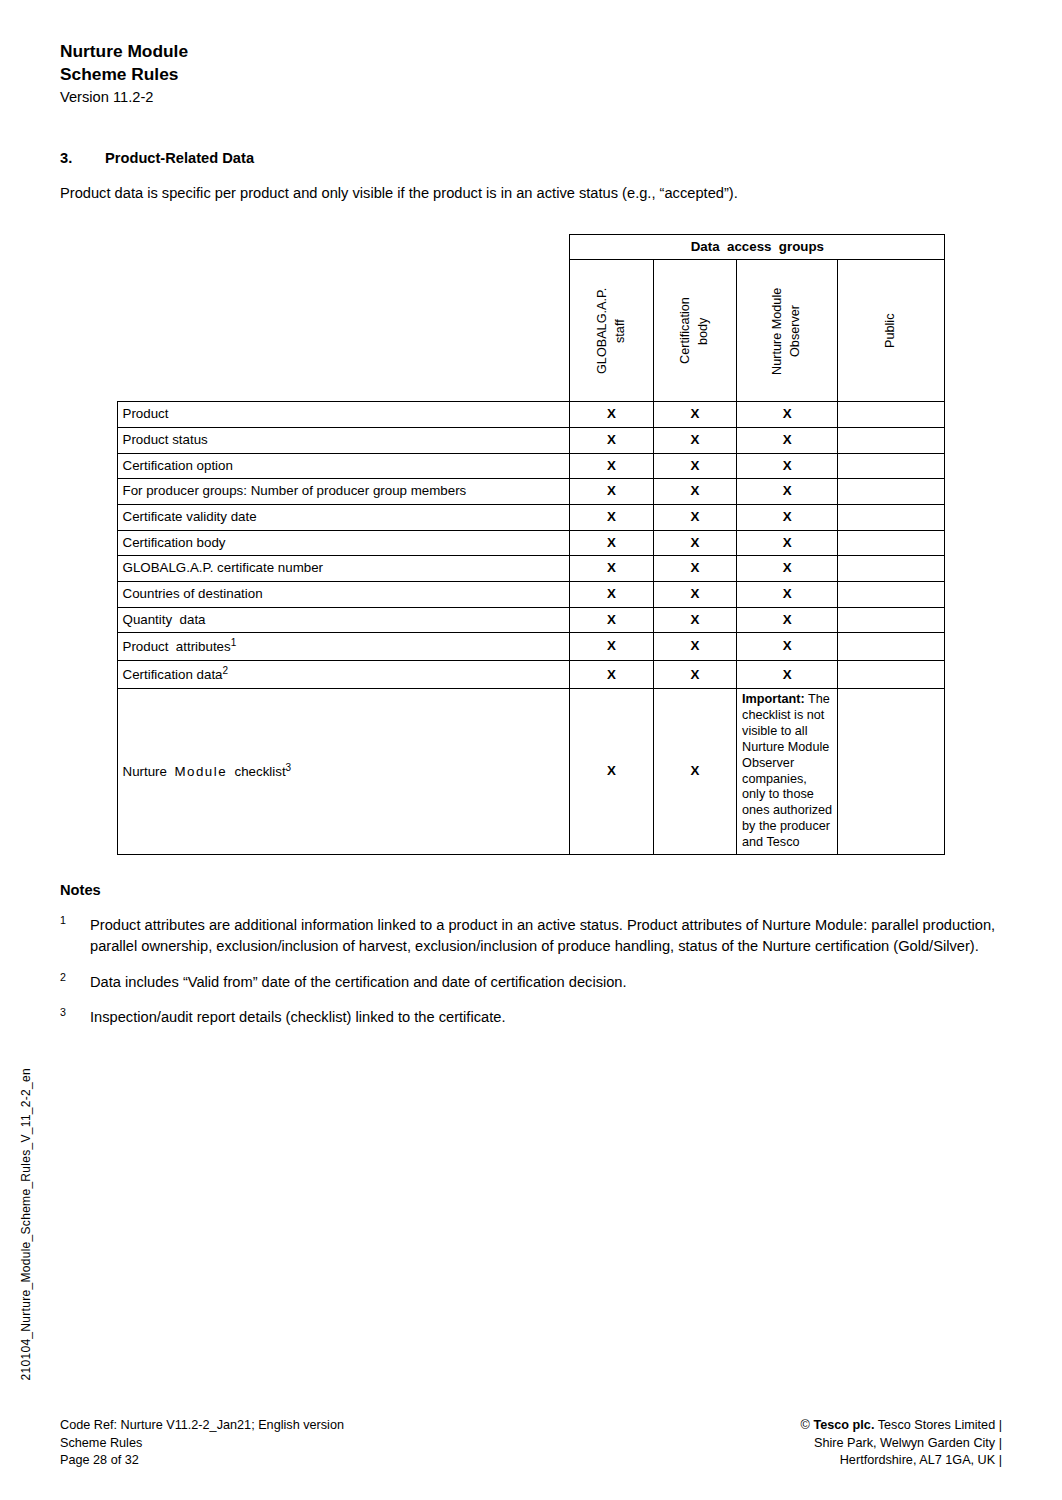Nurture Module
Scheme Rules
Version 11.2-2
3. Product-Related Data
Product data is specific per product and only visible if the product is in an active status (e.g., “accepted”).
| | Data access groups |
| | GLOBALG.A.P. staff | Certification body | Nurture Module Observer | Public |
| Product | X | X | X | |
| Product status | X | X | X | |
| Certification option | X | X | X | |
| For producer groups: Number of producer group members | X | X | X | |
| Certificate validity date | X | X | X | |
| Certification body | X | X | X | |
| GLOBALG.A.P. certificate number | X | X | X | |
| Countries of destination | X | X | X | |
| Quantity data | X | X | X | |
| Product attributes 1 | X | X | X | |
| Certification data 2 | X | X | X | |
| Nurture Module checklist 3 | X | X | Important: The checklist is not visible to all Nurture Module Observer companies, only to those ones authorized by the producer and Tesco | |
Notes
Product attributes are additional information linked to a product in an active status. Product attributes of Nurture Module: parallel production, parallel ownership, exclusion/inclusion of harvest, exclusion/inclusion of produce handling, status of the Nurture certification (Gold/Silver).
Data includes “Valid from” date of the certification and date of certification decision.
Inspection/audit report details (checklist) linked to the certificate.
210104_Nurture_Module_Scheme_Rules_V_11_2-2_en
Code Ref: Nurture V11.2-2_Jan21; English version
Scheme Rules
Page 28 of 32
© Tesco plc. Tesco Stores Limited |
Shire Park, Welwyn Garden City |
Hertfordshire, AL7 1GA, UK |